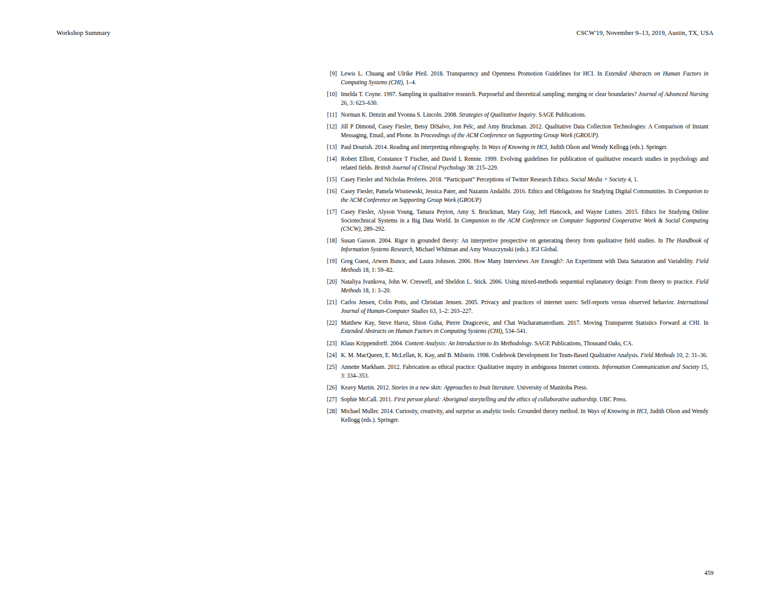Workshop Summary
CSCW'19, November 9–13, 2019, Austin, TX, USA
[9] Lewis L. Chuang and Ulrike Pfeil. 2018. Transparency and Openness Promotion Guidelines for HCI. In Extended Abstracts on Human Factors in Computing Systems (CHI), 1–4.
[10] Imelda T. Coyne. 1997. Sampling in qualitative research. Purposeful and theoretical sampling; merging or clear boundaries? Journal of Advanced Nursing 26, 3: 623–630.
[11] Norman K. Denzin and Yvonna S. Lincoln. 2008. Strategies of Qualitative Inquiry. SAGE Publications.
[12] Jill P Dimond, Casey Fiesler, Betsy DiSalvo, Jon Pelc, and Amy Bruckman. 2012. Qualitative Data Collection Technologies: A Comparison of Instant Messaging, Email, and Phone. In Proceedings of the ACM Conference on Supporting Group Work (GROUP).
[13] Paul Dourish. 2014. Reading and interpreting ethnography. In Ways of Knowing in HCI, Judith Olson and Wendy Kellogg (eds.). Springer.
[14] Robert Elliott, Constance T Fischer, and David L Rennie. 1999. Evolving guidelines for publication of qualitative research studies in psychology and related fields. British Journal of Clinical Psychology 38: 215–229.
[15] Casey Fiesler and Nicholas Proferes. 2018. “Participant” Perceptions of Twitter Research Ethics. Social Media + Society 4, 1.
[16] Casey Fiesler, Pamela Wisniewski, Jessica Pater, and Nazanin Andalibi. 2016. Ethics and Obligations for Studying Digital Communities. In Companion to the ACM Conference on Supporting Group Work (GROUP)
[17] Casey Fiesler, Alyson Young, Tamara Peyton, Amy S. Bruckman, Mary Gray, Jeff Hancock, and Wayne Lutters. 2015. Ethics for Studying Online Sociotechnical Systems in a Big Data World. In Companion to the ACM Conference on Computer Supported Cooperative Work & Social Computing (CSCW), 289–292.
[18] Susan Gasson. 2004. Rigor in grounded theory: An interpretive prespective on generating theory from qualitative field studies. In The Handbook of Information Systems Research, Michael Whitman and Amy Woszczynski (eds.). IGI Global.
[19] Greg Guest, Arwen Bunce, and Laura Johnson. 2006. How Many Interviews Are Enough?: An Experiment with Data Saturation and Variability. Field Methods 18, 1: 59–82.
[20] Nataliya Ivankova, John W. Creswell, and Sheldon L. Stick. 2006. Using mixed-methods sequential explanatory design: From theory to practice. Field Methods 18, 1: 3–20.
[21] Carlos Jensen, Colin Potts, and Christian Jensen. 2005. Privacy and practices of internet users: Self-reports versus observed behavior. International Journal of Human-Computer Studies 63, 1–2: 203–227.
[22] Matthew Kay, Steve Haroz, Shion Guha, Pierre Dragicevic, and Chat Wacharamanotham. 2017. Moving Transparent Statistics Forward at CHI. In Extended Abstracts on Human Factors in Computing Systems (CHI), 534–541.
[23] Klaus Krippendorff. 2004. Content Analysis: An Introduction to Its Methodology. SAGE Publications, Thousand Oaks, CA.
[24] K. M. MacQueen, E. McLellan, K. Kay, and B. Milstein. 1998. Codebook Development for Team-Based Qualitative Analysis. Field Methods 10, 2: 31–36.
[25] Annette Markham. 2012. Fabrication as ethical practice: Qualitative inquiry in ambiguous Internet contexts. Information Communication and Society 15, 3: 334–353.
[26] Keavy Martin. 2012. Stories in a new skin: Approaches to Inuit literature. University of Manitoba Press.
[27] Sophie McCall. 2011. First person plural: Aboriginal storytelling and the ethics of collaborative authorship. UBC Press.
[28] Michael Muller. 2014. Curiosity, creativity, and surprise as analytic tools: Grounded theory method. In Ways of Knowing in HCI, Judith Olson and Wendy Kellogg (eds.). Springer.
459